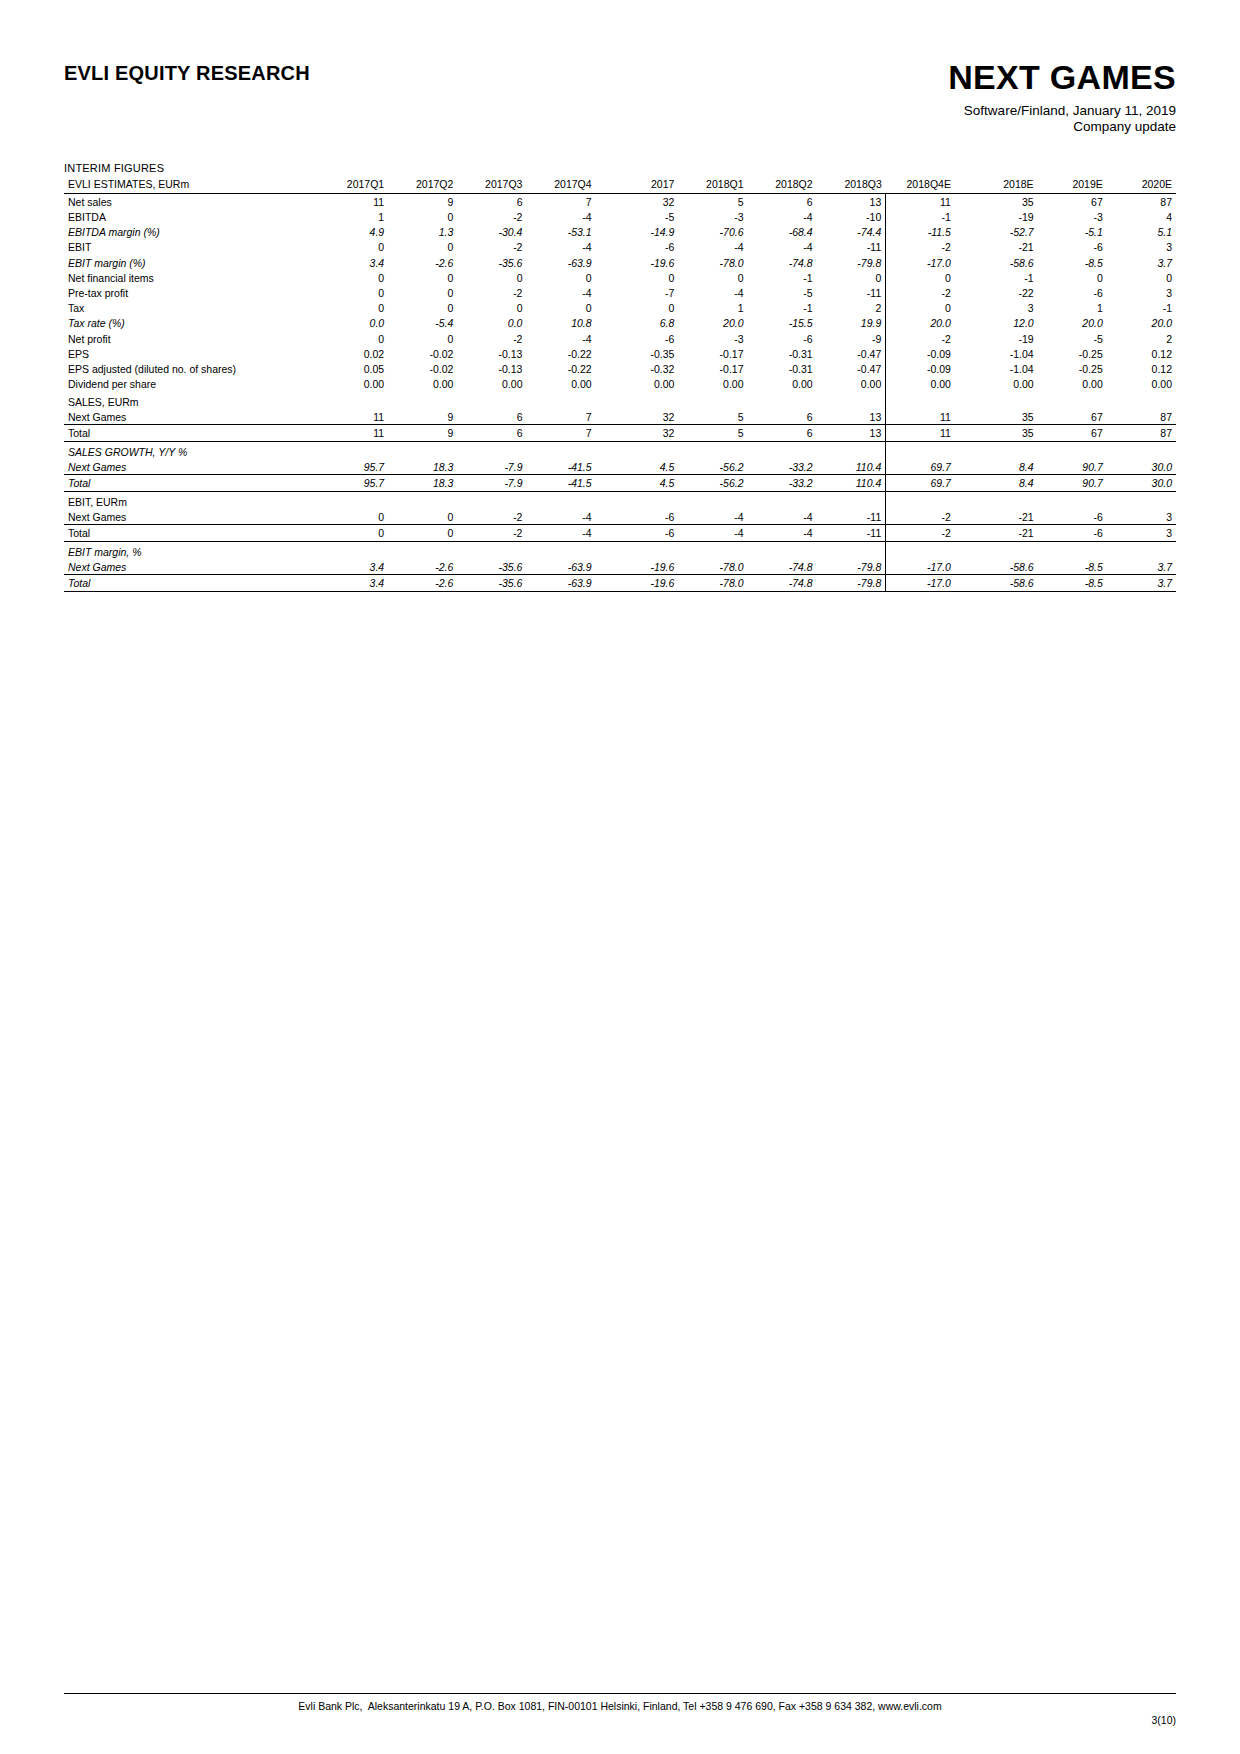EVLI EQUITY RESEARCH
NEXT GAMES
Software/Finland, January 11, 2019
Company update
INTERIM FIGURES
| EVLI ESTIMATES, EURm | 2017Q1 | 2017Q2 | 2017Q3 | 2017Q4 | | 2017 | 2018Q1 | 2018Q2 | 2018Q3 | 2018Q4E | | 2018E | 2019E | 2020E |
| --- | --- | --- | --- | --- | --- | --- | --- | --- | --- | --- | --- | --- | --- | --- |
| Net sales | 11 | 9 | 6 | 7 | | 32 | 5 | 6 | 13 | 11 | | 35 | 67 | 87 |
| EBITDA | 1 | 0 | -2 | -4 | | -5 | -3 | -4 | -10 | -1 | | -19 | -3 | 4 |
| EBITDA margin (%) | 4.9 | 1.3 | -30.4 | -53.1 | | -14.9 | -70.6 | -68.4 | -74.4 | -11.5 | | -52.7 | -5.1 | 5.1 |
| EBIT | 0 | 0 | -2 | -4 | | -6 | -4 | -4 | -11 | -2 | | -21 | -6 | 3 |
| EBIT margin (%) | 3.4 | -2.6 | -35.6 | -63.9 | | -19.6 | -78.0 | -74.8 | -79.8 | -17.0 | | -58.6 | -8.5 | 3.7 |
| Net financial items | 0 | 0 | 0 | 0 | | 0 | 0 | -1 | 0 | 0 | | -1 | 0 | 0 |
| Pre-tax profit | 0 | 0 | -2 | -4 | | -7 | -4 | -5 | -11 | -2 | | -22 | -6 | 3 |
| Tax | 0 | 0 | 0 | 0 | | 0 | 1 | -1 | 2 | 0 | | 3 | 1 | -1 |
| Tax rate (%) | 0.0 | -5.4 | 0.0 | 10.8 | | 6.8 | 20.0 | -15.5 | 19.9 | 20.0 | | 12.0 | 20.0 | 20.0 |
| Net profit | 0 | 0 | -2 | -4 | | -6 | -3 | -6 | -9 | -2 | | -19 | -5 | 2 |
| EPS | 0.02 | -0.02 | -0.13 | -0.22 | | -0.35 | -0.17 | -0.31 | -0.47 | -0.09 | | -1.04 | -0.25 | 0.12 |
| EPS adjusted (diluted no. of shares) | 0.05 | -0.02 | -0.13 | -0.22 | | -0.32 | -0.17 | -0.31 | -0.47 | -0.09 | | -1.04 | -0.25 | 0.12 |
| Dividend per share | 0.00 | 0.00 | 0.00 | 0.00 | | 0.00 | 0.00 | 0.00 | 0.00 | 0.00 | | 0.00 | 0.00 | 0.00 |
| SALES, EURm | | | | | | | | | | | | | | |
| Next Games | 11 | 9 | 6 | 7 | | 32 | 5 | 6 | 13 | 11 | | 35 | 67 | 87 |
| Total | 11 | 9 | 6 | 7 | | 32 | 5 | 6 | 13 | 11 | | 35 | 67 | 87 |
| SALES GROWTH, Y/Y % | | | | | | | | | | | | | | |
| Next Games | 95.7 | 18.3 | -7.9 | -41.5 | | 4.5 | -56.2 | -33.2 | 110.4 | 69.7 | | 8.4 | 90.7 | 30.0 |
| Total | 95.7 | 18.3 | -7.9 | -41.5 | | 4.5 | -56.2 | -33.2 | 110.4 | 69.7 | | 8.4 | 90.7 | 30.0 |
| EBIT, EURm | | | | | | | | | | | | | | |
| Next Games | 0 | 0 | -2 | -4 | | -6 | -4 | -4 | -11 | -2 | | -21 | -6 | 3 |
| Total | 0 | 0 | -2 | -4 | | -6 | -4 | -4 | -11 | -2 | | -21 | -6 | 3 |
| EBIT margin, % | | | | | | | | | | | | | | |
| Next Games | 3.4 | -2.6 | -35.6 | -63.9 | | -19.6 | -78.0 | -74.8 | -79.8 | -17.0 | | -58.6 | -8.5 | 3.7 |
| Total | 3.4 | -2.6 | -35.6 | -63.9 | | -19.6 | -78.0 | -74.8 | -79.8 | -17.0 | | -58.6 | -8.5 | 3.7 |
Evli Bank Plc, Aleksanterinkatu 19 A, P.O. Box 1081, FIN-00101 Helsinki, Finland, Tel +358 9 476 690, Fax +358 9 634 382, www.evli.com
3(10)